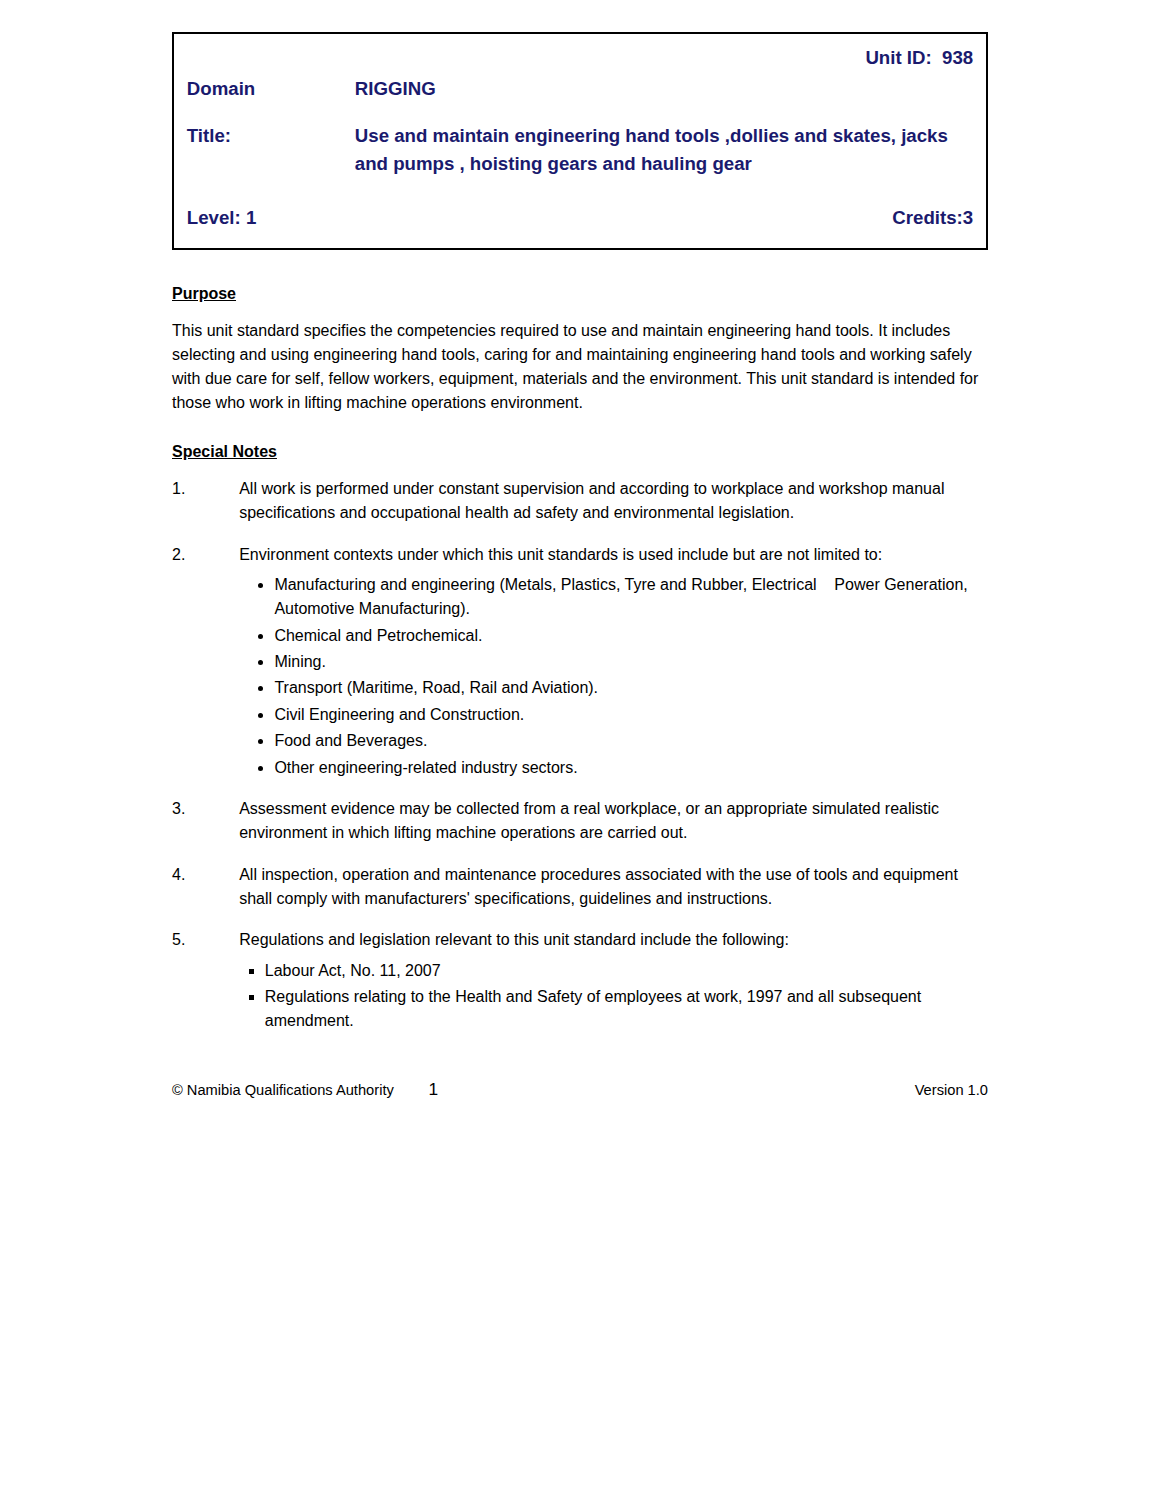Unit ID: 938
Domain RIGGING
Title: Use and maintain engineering hand tools ,dollies and skates, jacks and pumps , hoisting gears and hauling gear
Level: 1 Credits:3
Purpose
This unit standard specifies the competencies required to use and maintain engineering hand tools. It includes selecting and using engineering hand tools, caring for and maintaining engineering hand tools and working safely with due care for self, fellow workers, equipment, materials and the environment. This unit standard is intended for those who work in lifting machine operations environment.
Special Notes
All work is performed under constant supervision and according to workplace and workshop manual specifications and occupational health ad safety and environmental legislation.
Environment contexts under which this unit standards is used include but are not limited to:
Manufacturing and engineering (Metals, Plastics, Tyre and Rubber, Electrical Power Generation, Automotive Manufacturing).
Chemical and Petrochemical.
Mining.
Transport (Maritime, Road, Rail and Aviation).
Civil Engineering and Construction.
Food and Beverages.
Other engineering-related industry sectors.
Assessment evidence may be collected from a real workplace, or an appropriate simulated realistic environment in which lifting machine operations are carried out.
All inspection, operation and maintenance procedures associated with the use of tools and equipment shall comply with manufacturers' specifications, guidelines and instructions.
Regulations and legislation relevant to this unit standard include the following:
Labour Act, No. 11, 2007
Regulations relating to the Health and Safety of employees at work, 1997 and all subsequent amendment.
© Namibia Qualifications Authority 1
Version 1.0